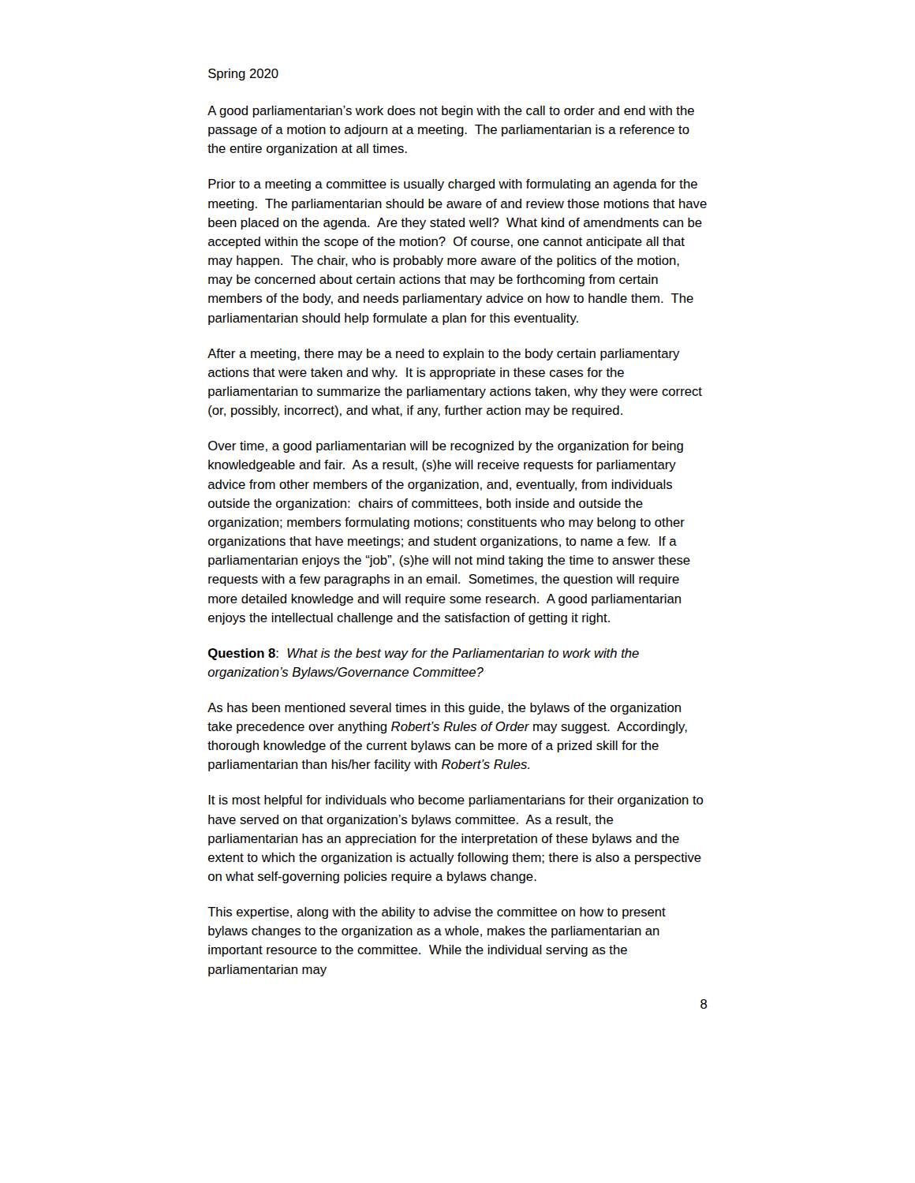Spring 2020
A good parliamentarian’s work does not begin with the call to order and end with the passage of a motion to adjourn at a meeting. The parliamentarian is a reference to the entire organization at all times.
Prior to a meeting a committee is usually charged with formulating an agenda for the meeting. The parliamentarian should be aware of and review those motions that have been placed on the agenda. Are they stated well? What kind of amendments can be accepted within the scope of the motion? Of course, one cannot anticipate all that may happen. The chair, who is probably more aware of the politics of the motion, may be concerned about certain actions that may be forthcoming from certain members of the body, and needs parliamentary advice on how to handle them. The parliamentarian should help formulate a plan for this eventuality.
After a meeting, there may be a need to explain to the body certain parliamentary actions that were taken and why. It is appropriate in these cases for the parliamentarian to summarize the parliamentary actions taken, why they were correct (or, possibly, incorrect), and what, if any, further action may be required.
Over time, a good parliamentarian will be recognized by the organization for being knowledgeable and fair. As a result, (s)he will receive requests for parliamentary advice from other members of the organization, and, eventually, from individuals outside the organization: chairs of committees, both inside and outside the organization; members formulating motions; constituents who may belong to other organizations that have meetings; and student organizations, to name a few. If a parliamentarian enjoys the “job”, (s)he will not mind taking the time to answer these requests with a few paragraphs in an email. Sometimes, the question will require more detailed knowledge and will require some research. A good parliamentarian enjoys the intellectual challenge and the satisfaction of getting it right.
Question 8: What is the best way for the Parliamentarian to work with the organization’s Bylaws/Governance Committee?
As has been mentioned several times in this guide, the bylaws of the organization take precedence over anything Robert’s Rules of Order may suggest. Accordingly, thorough knowledge of the current bylaws can be more of a prized skill for the parliamentarian than his/her facility with Robert’s Rules.
It is most helpful for individuals who become parliamentarians for their organization to have served on that organization’s bylaws committee. As a result, the parliamentarian has an appreciation for the interpretation of these bylaws and the extent to which the organization is actually following them; there is also a perspective on what self-governing policies require a bylaws change.
This expertise, along with the ability to advise the committee on how to present bylaws changes to the organization as a whole, makes the parliamentarian an important resource to the committee. While the individual serving as the parliamentarian may
8